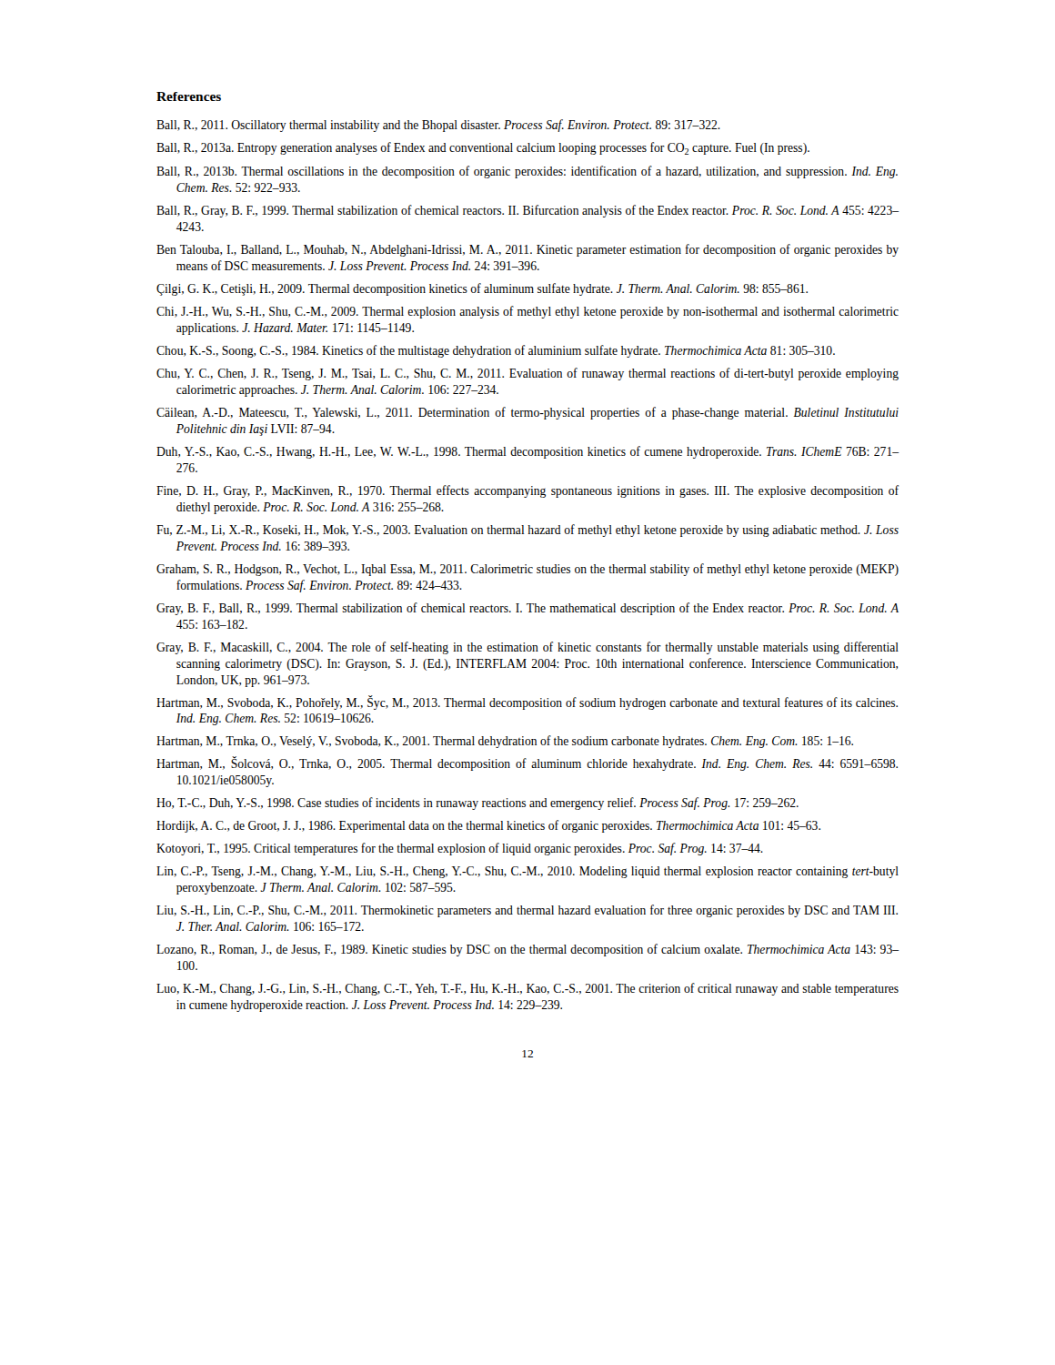References
Ball, R., 2011. Oscillatory thermal instability and the Bhopal disaster. Process Saf. Environ. Protect. 89: 317–322.
Ball, R., 2013a. Entropy generation analyses of Endex and conventional calcium looping processes for CO2 capture. Fuel (In press).
Ball, R., 2013b. Thermal oscillations in the decomposition of organic peroxides: identification of a hazard, utilization, and suppression. Ind. Eng. Chem. Res. 52: 922–933.
Ball, R., Gray, B. F., 1999. Thermal stabilization of chemical reactors. II. Bifurcation analysis of the Endex reactor. Proc. R. Soc. Lond. A 455: 4223–4243.
Ben Talouba, I., Balland, L., Mouhab, N., Abdelghani-Idrissi, M. A., 2011. Kinetic parameter estimation for decomposition of organic peroxides by means of DSC measurements. J. Loss Prevent. Process Ind. 24: 391–396.
Çilgi, G. K., Cetişli, H., 2009. Thermal decomposition kinetics of aluminum sulfate hydrate. J. Therm. Anal. Calorim. 98: 855–861.
Chi, J.-H., Wu, S.-H., Shu, C.-M., 2009. Thermal explosion analysis of methyl ethyl ketone peroxide by non-isothermal and isothermal calorimetric applications. J. Hazard. Mater. 171: 1145–1149.
Chou, K.-S., Soong, C.-S., 1984. Kinetics of the multistage dehydration of aluminium sulfate hydrate. Thermochimica Acta 81: 305–310.
Chu, Y. C., Chen, J. R., Tseng, J. M., Tsai, L. C., Shu, C. M., 2011. Evaluation of runaway thermal reactions of di-tert-butyl peroxide employing calorimetric approaches. J. Therm. Anal. Calorim. 106: 227–234.
Cäilean, A.-D., Mateescu, T., Yalewski, L., 2011. Determination of termo-physical properties of a phase-change material. Buletinul Institutului Politehnic din Iaşi LVII: 87–94.
Duh, Y.-S., Kao, C.-S., Hwang, H.-H., Lee, W. W.-L., 1998. Thermal decomposition kinetics of cumene hydroperoxide. Trans. IChemE 76B: 271–276.
Fine, D. H., Gray, P., MacKinven, R., 1970. Thermal effects accompanying spontaneous ignitions in gases. III. The explosive decomposition of diethyl peroxide. Proc. R. Soc. Lond. A 316: 255–268.
Fu, Z.-M., Li, X.-R., Koseki, H., Mok, Y.-S., 2003. Evaluation on thermal hazard of methyl ethyl ketone peroxide by using adiabatic method. J. Loss Prevent. Process Ind. 16: 389–393.
Graham, S. R., Hodgson, R., Vechot, L., Iqbal Essa, M., 2011. Calorimetric studies on the thermal stability of methyl ethyl ketone peroxide (MEKP) formulations. Process Saf. Environ. Protect. 89: 424–433.
Gray, B. F., Ball, R., 1999. Thermal stabilization of chemical reactors. I. The mathematical description of the Endex reactor. Proc. R. Soc. Lond. A 455: 163–182.
Gray, B. F., Macaskill, C., 2004. The role of self-heating in the estimation of kinetic constants for thermally unstable materials using differential scanning calorimetry (DSC). In: Grayson, S. J. (Ed.), INTERFLAM 2004: Proc. 10th international conference. Interscience Communication, London, UK, pp. 961–973.
Hartman, M., Svoboda, K., Pohořely, M., Šyc, M., 2013. Thermal decomposition of sodium hydrogen carbonate and textural features of its calcines. Ind. Eng. Chem. Res. 52: 10619–10626.
Hartman, M., Trnka, O., Veselý, V., Svoboda, K., 2001. Thermal dehydration of the sodium carbonate hydrates. Chem. Eng. Com. 185: 1–16.
Hartman, M., Šolcová, O., Trnka, O., 2005. Thermal decomposition of aluminum chloride hexahydrate. Ind. Eng. Chem. Res. 44: 6591–6598. 10.1021/ie058005y.
Ho, T.-C., Duh, Y.-S., 1998. Case studies of incidents in runaway reactions and emergency relief. Process Saf. Prog. 17: 259–262.
Hordijk, A. C., de Groot, J. J., 1986. Experimental data on the thermal kinetics of organic peroxides. Thermochimica Acta 101: 45–63.
Kotoyori, T., 1995. Critical temperatures for the thermal explosion of liquid organic peroxides. Proc. Saf. Prog. 14: 37–44.
Lin, C.-P., Tseng, J.-M., Chang, Y.-M., Liu, S.-H., Cheng, Y.-C., Shu, C.-M., 2010. Modeling liquid thermal explosion reactor containing tert-butyl peroxybenzoate. J Therm. Anal. Calorim. 102: 587–595.
Liu, S.-H., Lin, C.-P., Shu, C.-M., 2011. Thermokinetic parameters and thermal hazard evaluation for three organic peroxides by DSC and TAM III. J. Ther. Anal. Calorim. 106: 165–172.
Lozano, R., Roman, J., de Jesus, F., 1989. Kinetic studies by DSC on the thermal decomposition of calcium oxalate. Thermochimica Acta 143: 93–100.
Luo, K.-M., Chang, J.-G., Lin, S.-H., Chang, C.-T., Yeh, T.-F., Hu, K.-H., Kao, C.-S., 2001. The criterion of critical runaway and stable temperatures in cumene hydroperoxide reaction. J. Loss Prevent. Process Ind. 14: 229–239.
12